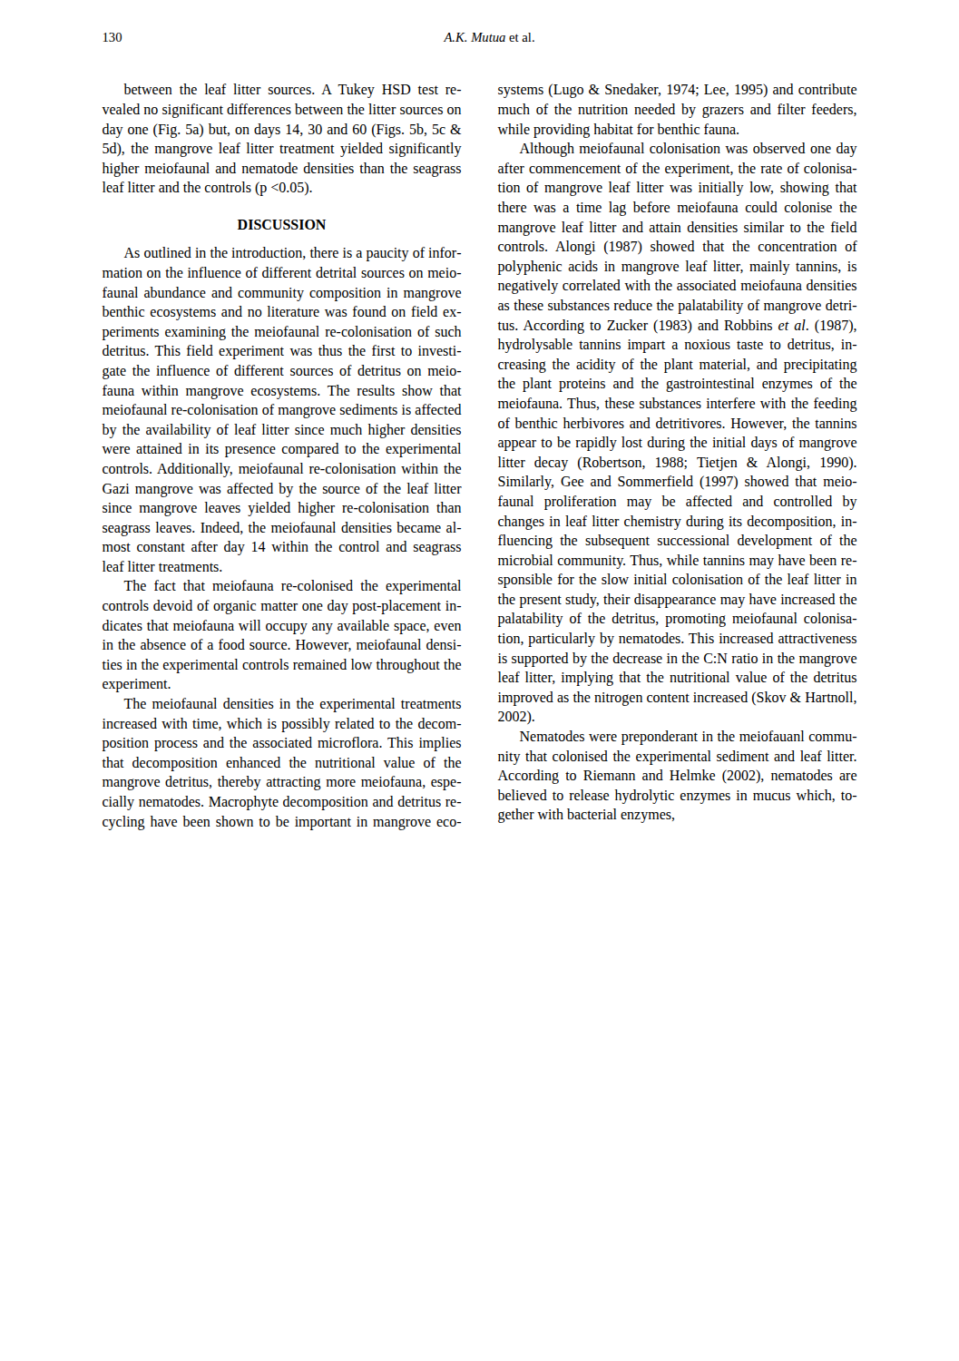130 A.K. Mutua et al.
between the leaf litter sources. A Tukey HSD test revealed no significant differences between the litter sources on day one (Fig. 5a) but, on days 14, 30 and 60 (Figs. 5b, 5c & 5d), the mangrove leaf litter treatment yielded significantly higher meiofaunal and nematode densities than the seagrass leaf litter and the controls (p <0.05).
Discussion
As outlined in the introduction, there is a paucity of information on the influence of different detrital sources on meiofaunal abundance and community composition in mangrove benthic ecosystems and no literature was found on field experiments examining the meiofaunal re-colonisation of such detritus. This field experiment was thus the first to investigate the influence of different sources of detritus on meiofauna within mangrove ecosystems. The results show that meiofaunal re-colonisation of mangrove sediments is affected by the availability of leaf litter since much higher densities were attained in its presence compared to the experimental controls. Additionally, meiofaunal re-colonisation within the Gazi mangrove was affected by the source of the leaf litter since mangrove leaves yielded higher re-colonisation than seagrass leaves. Indeed, the meiofaunal densities became almost constant after day 14 within the control and seagrass leaf litter treatments.
The fact that meiofauna re-colonised the experimental controls devoid of organic matter one day post-placement indicates that meiofauna will occupy any available space, even in the absence of a food source. However, meiofaunal densities in the experimental controls remained low throughout the experiment.
The meiofaunal densities in the experimental treatments increased with time, which is possibly related to the decomposition process and the associated microflora. This implies that decomposition enhanced the nutritional value of the mangrove detritus, thereby attracting more meiofauna, especially nematodes. Macrophyte decomposition and detritus recycling have been shown to be important in mangrove ecosystems (Lugo & Snedaker, 1974; Lee, 1995) and contribute much of the nutrition needed by grazers and filter feeders, while providing habitat for benthic fauna.
Although meiofaunal colonisation was observed one day after commencement of the experiment, the rate of colonisation of mangrove leaf litter was initially low, showing that there was a time lag before meiofauna could colonise the mangrove leaf litter and attain densities similar to the field controls. Alongi (1987) showed that the concentration of polyphenic acids in mangrove leaf litter, mainly tannins, is negatively correlated with the associated meiofauna densities as these substances reduce the palatability of mangrove detritus. According to Zucker (1983) and Robbins et al. (1987), hydrolysable tannins impart a noxious taste to detritus, increasing the acidity of the plant material, and precipitating the plant proteins and the gastrointestinal enzymes of the meiofauna. Thus, these substances interfere with the feeding of benthic herbivores and detritivores. However, the tannins appear to be rapidly lost during the initial days of mangrove litter decay (Robertson, 1988; Tietjen & Alongi, 1990). Similarly, Gee and Sommerfield (1997) showed that meiofaunal proliferation may be affected and controlled by changes in leaf litter chemistry during its decomposition, influencing the subsequent successional development of the microbial community. Thus, while tannins may have been responsible for the slow initial colonisation of the leaf litter in the present study, their disappearance may have increased the palatability of the detritus, promoting meiofaunal colonisation, particularly by nematodes. This increased attractiveness is supported by the decrease in the C:N ratio in the mangrove leaf litter, implying that the nutritional value of the detritus improved as the nitrogen content increased (Skov & Hartnoll, 2002).
Nematodes were preponderant in the meiofauanl community that colonised the experimental sediment and leaf litter. According to Riemann and Helmke (2002), nematodes are believed to release hydrolytic enzymes in mucus which, together with bacterial enzymes,